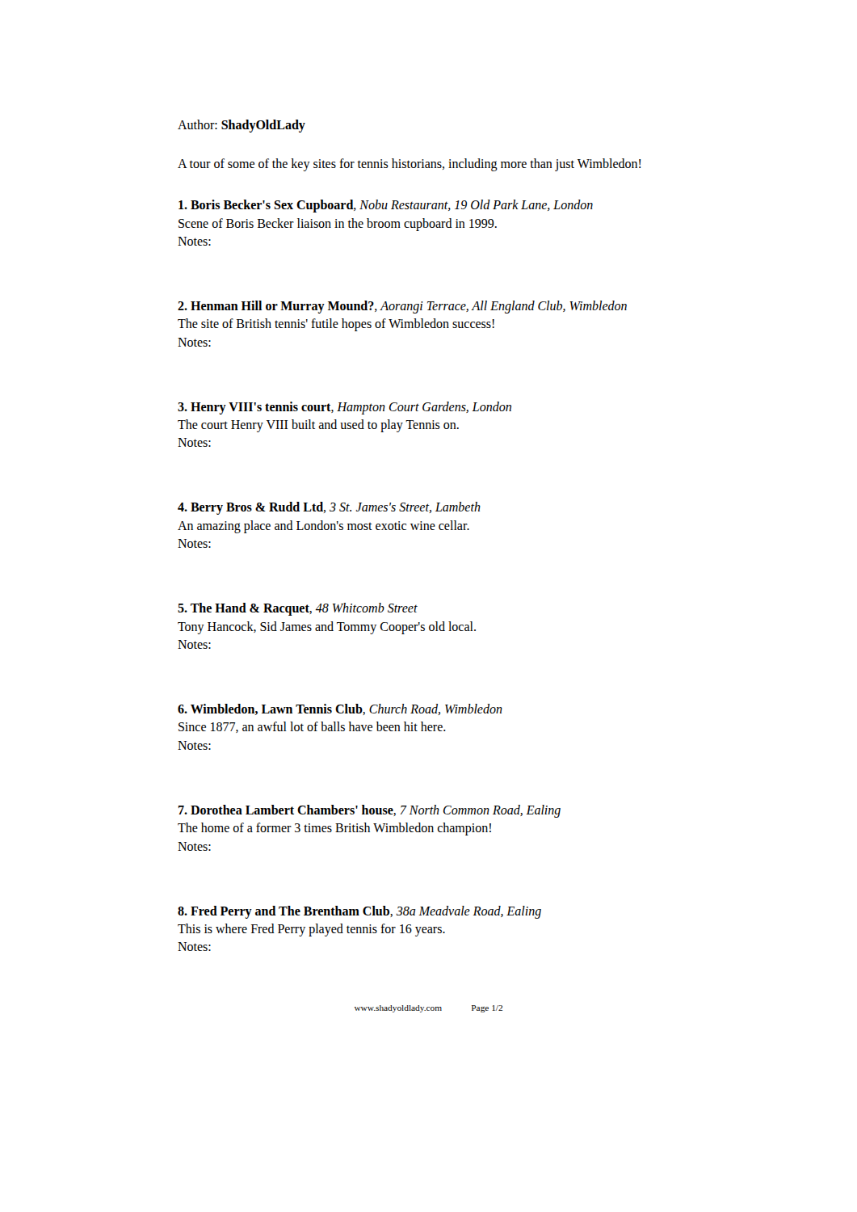Author: ShadyOldLady
A tour of some of the key sites for tennis historians, including more than just Wimbledon!
1. Boris Becker's Sex Cupboard, Nobu Restaurant, 19 Old Park Lane, London
Scene of Boris Becker liaison in the broom cupboard in 1999.
Notes:
2. Henman Hill or Murray Mound?, Aorangi Terrace, All England Club, Wimbledon
The site of British tennis' futile hopes of Wimbledon success!
Notes:
3. Henry VIII's tennis court, Hampton Court Gardens, London
The court Henry VIII built and used to play Tennis on.
Notes:
4. Berry Bros & Rudd Ltd, 3 St. James's Street, Lambeth
An amazing place and London's most exotic wine cellar.
Notes:
5. The Hand & Racquet, 48 Whitcomb Street
Tony Hancock, Sid James and Tommy Cooper's old local.
Notes:
6. Wimbledon, Lawn Tennis Club, Church Road, Wimbledon
Since 1877, an awful lot of balls have been hit here.
Notes:
7. Dorothea Lambert Chambers' house, 7 North Common Road, Ealing
The home of a former 3 times British Wimbledon champion!
Notes:
8. Fred Perry and The Brentham Club, 38a Meadvale Road, Ealing
This is where Fred Perry played tennis for 16 years.
Notes:
www.shadyoldlady.com Page 1/2